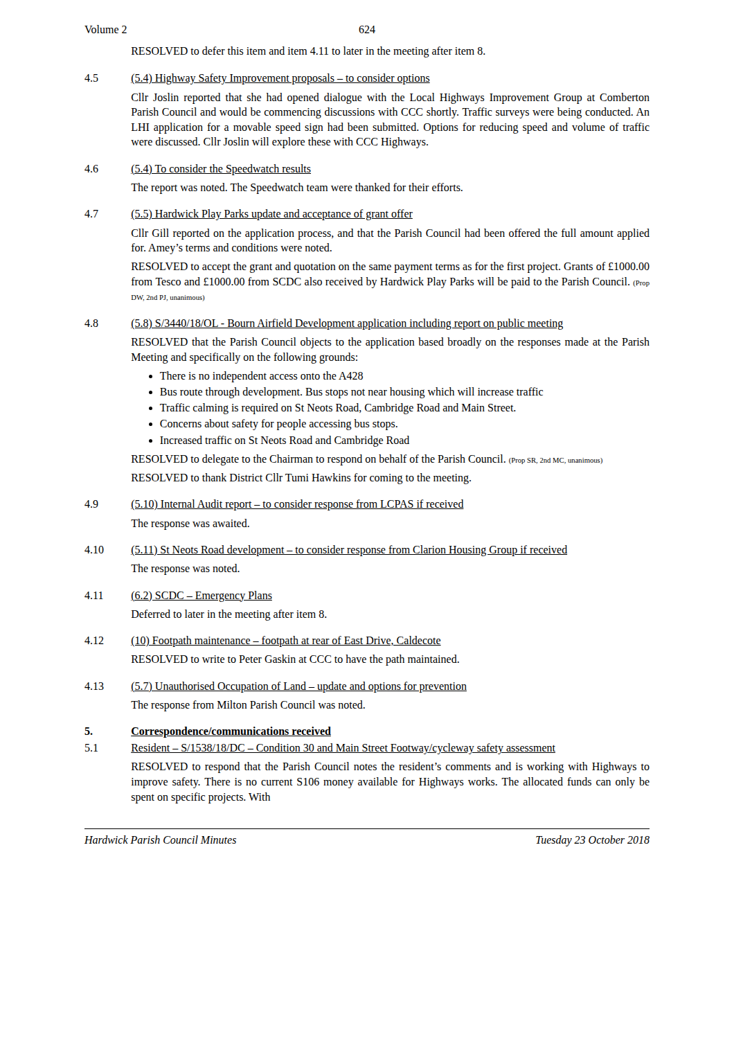Volume 2
624
RESOLVED to defer this item and item 4.11 to later in the meeting after item 8.
4.5
(5.4) Highway Safety Improvement proposals – to consider options
Cllr Joslin reported that she had opened dialogue with the Local Highways Improvement Group at Comberton Parish Council and would be commencing discussions with CCC shortly. Traffic surveys were being conducted. An LHI application for a movable speed sign had been submitted. Options for reducing speed and volume of traffic were discussed. Cllr Joslin will explore these with CCC Highways.
4.6
(5.4) To consider the Speedwatch results
The report was noted. The Speedwatch team were thanked for their efforts.
4.7
(5.5) Hardwick Play Parks update and acceptance of grant offer
Cllr Gill reported on the application process, and that the Parish Council had been offered the full amount applied for. Amey’s terms and conditions were noted.
RESOLVED to accept the grant and quotation on the same payment terms as for the first project. Grants of £1000.00 from Tesco and £1000.00 from SCDC also received by Hardwick Play Parks will be paid to the Parish Council. (Prop DW, 2nd PJ, unanimous)
4.8
(5.8) S/3440/18/OL - Bourn Airfield Development application including report on public meeting
RESOLVED that the Parish Council objects to the application based broadly on the responses made at the Parish Meeting and specifically on the following grounds:
There is no independent access onto the A428
Bus route through development. Bus stops not near housing which will increase traffic
Traffic calming is required on St Neots Road, Cambridge Road and Main Street.
Concerns about safety for people accessing bus stops.
Increased traffic on St Neots Road and Cambridge Road
RESOLVED to delegate to the Chairman to respond on behalf of the Parish Council. (Prop SR, 2nd MC, unanimous)
RESOLVED to thank District Cllr Tumi Hawkins for coming to the meeting.
4.9
(5.10) Internal Audit report – to consider response from LCPAS if received
The response was awaited.
4.10
(5.11) St Neots Road development – to consider response from Clarion Housing Group if received
The response was noted.
4.11
(6.2) SCDC – Emergency Plans
Deferred to later in the meeting after item 8.
4.12
(10) Footpath maintenance – footpath at rear of East Drive, Caldecote
RESOLVED to write to Peter Gaskin at CCC to have the path maintained.
4.13
(5.7) Unauthorised Occupation of Land – update and options for prevention
The response from Milton Parish Council was noted.
5.
Correspondence/communications received
5.1
Resident – S/1538/18/DC – Condition 30 and Main Street Footway/cycleway safety assessment
RESOLVED to respond that the Parish Council notes the resident’s comments and is working with Highways to improve safety. There is no current S106 money available for Highways works. The allocated funds can only be spent on specific projects. With
Hardwick Parish Council Minutes
Tuesday 23 October 2018